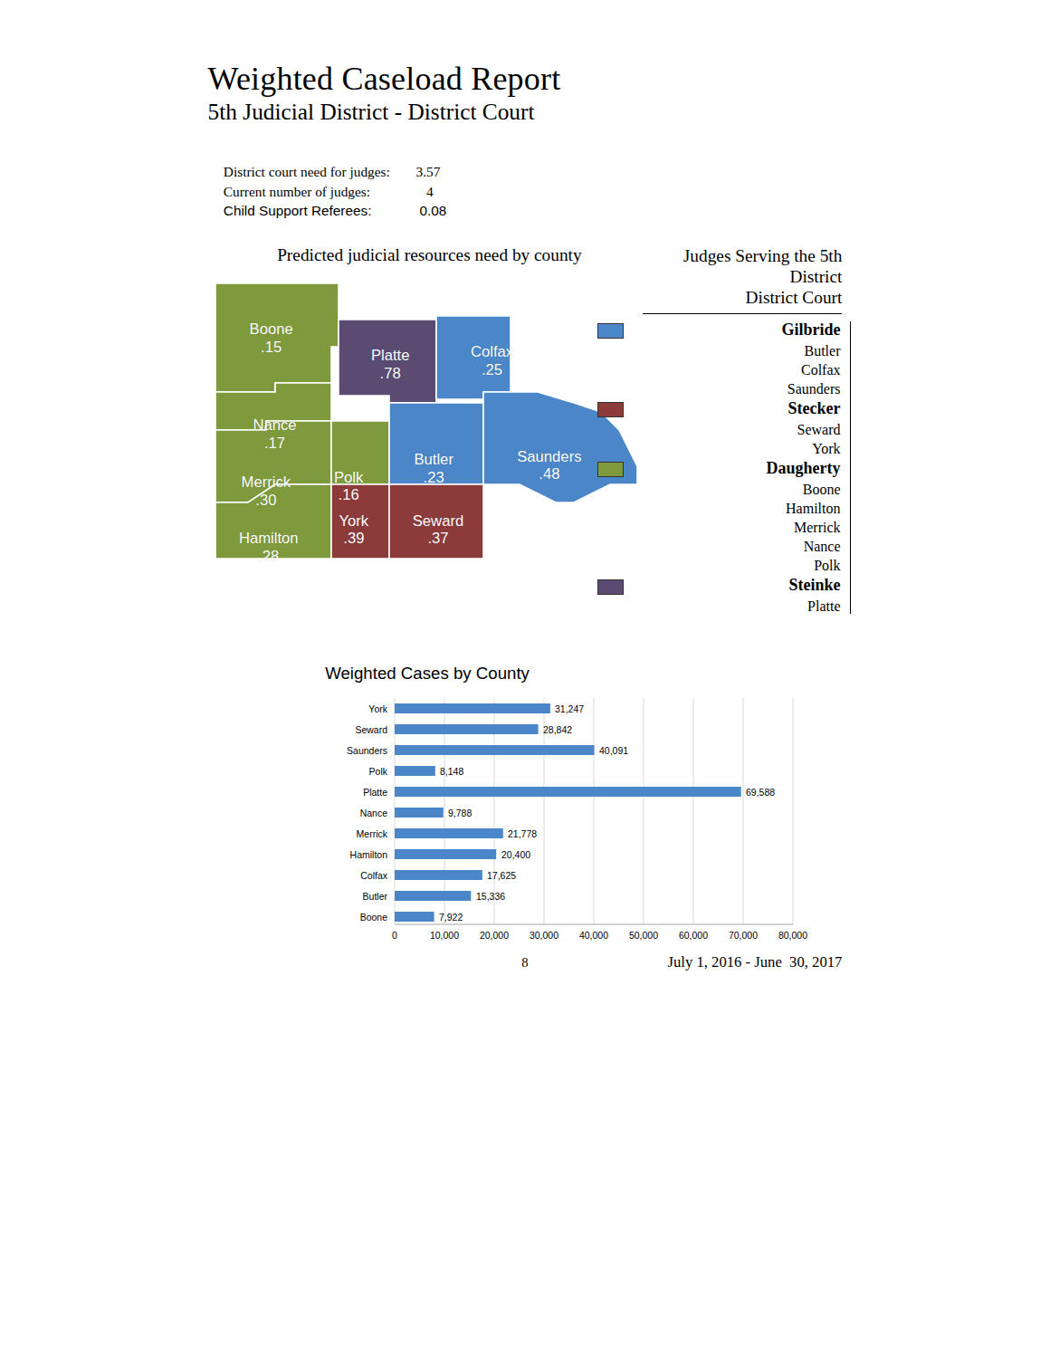Weighted Caseload Report
5th Judicial District - District Court
| District court need for judges: | 3.57 |
| Current number of judges: | 4 |
| Child Support Referees: | 0.08 |
Predicted judicial resources need by county
Boone.15
Platte.78
Colfax.25
Nance.17
Merrick.30
Polk.16
Butler.23
Saunders.48
Hamilton.28
York.39
Seward.37
Judges Serving the 5th District
District Court
Gilbride
Butler
Colfax
Saunders
Stecker
Seward
York
Daugherty
Boone
Hamilton
Merrick
Nance
Polk
Steinke
Platte
Weighted Cases by County
31,247 28,842 40,091 8,148 69,588 9,788 21,778 20,400 17,625 15,336 7,922 York Seward Saunders Polk Platte Nance Merrick Hamilton Colfax Butler Boone 0 10,000 20,000 30,000 40,000 50,000 60,000 70,000 80,000
8
July 1, 2016 - June 30, 2017